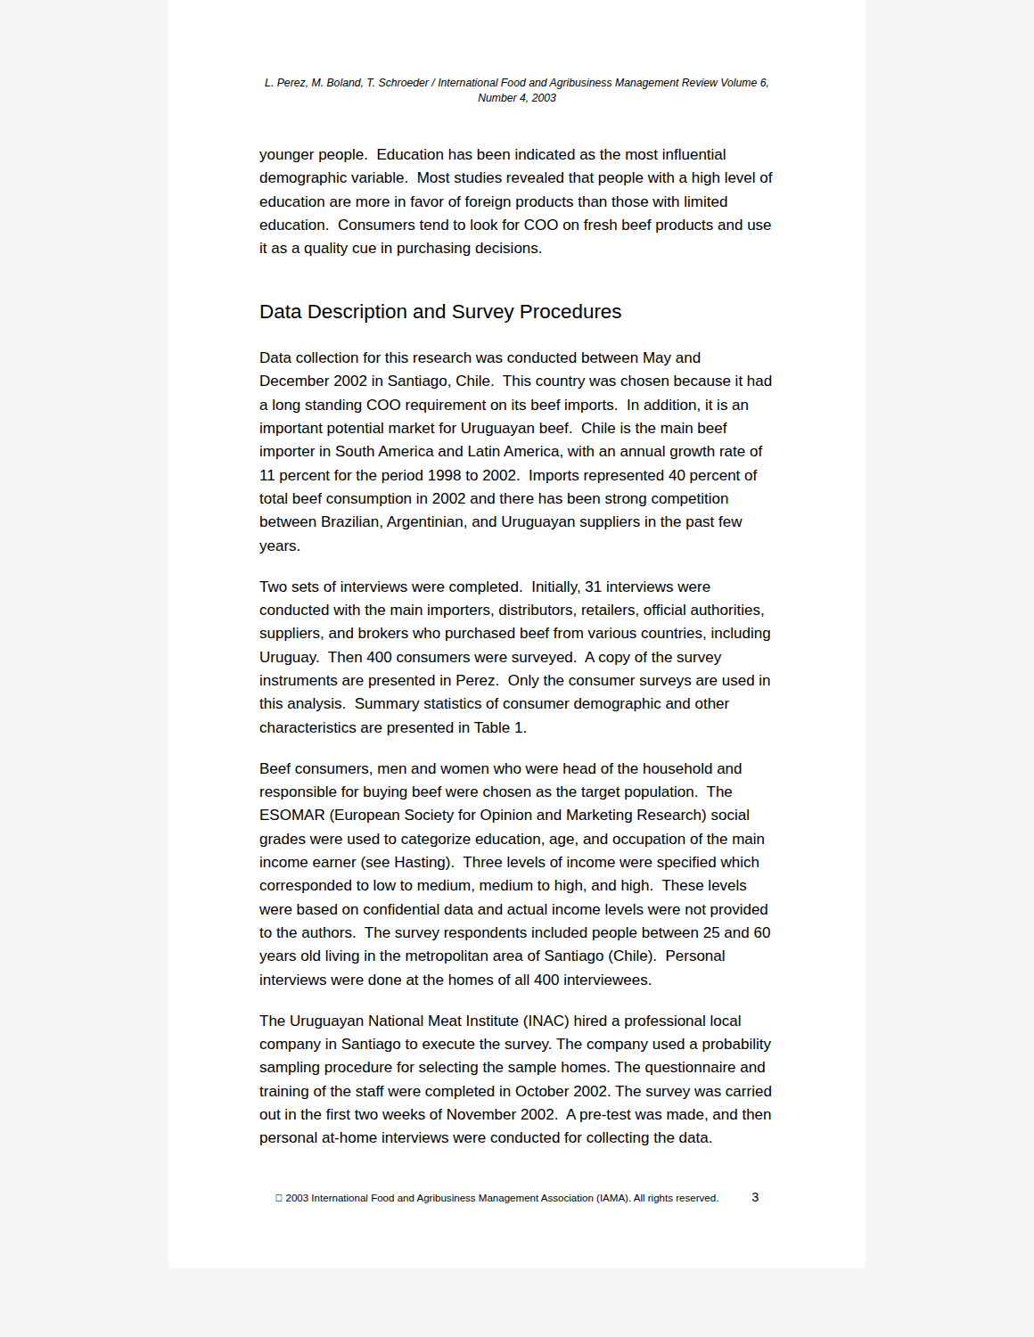L. Perez, M. Boland, T. Schroeder / International Food and Agribusiness Management Review Volume 6, Number 4, 2003
younger people. Education has been indicated as the most influential demographic variable. Most studies revealed that people with a high level of education are more in favor of foreign products than those with limited education. Consumers tend to look for COO on fresh beef products and use it as a quality cue in purchasing decisions.
Data Description and Survey Procedures
Data collection for this research was conducted between May and December 2002 in Santiago, Chile. This country was chosen because it had a long standing COO requirement on its beef imports. In addition, it is an important potential market for Uruguayan beef. Chile is the main beef importer in South America and Latin America, with an annual growth rate of 11 percent for the period 1998 to 2002. Imports represented 40 percent of total beef consumption in 2002 and there has been strong competition between Brazilian, Argentinian, and Uruguayan suppliers in the past few years.
Two sets of interviews were completed. Initially, 31 interviews were conducted with the main importers, distributors, retailers, official authorities, suppliers, and brokers who purchased beef from various countries, including Uruguay. Then 400 consumers were surveyed. A copy of the survey instruments are presented in Perez. Only the consumer surveys are used in this analysis. Summary statistics of consumer demographic and other characteristics are presented in Table 1.
Beef consumers, men and women who were head of the household and responsible for buying beef were chosen as the target population. The ESOMAR (European Society for Opinion and Marketing Research) social grades were used to categorize education, age, and occupation of the main income earner (see Hasting). Three levels of income were specified which corresponded to low to medium, medium to high, and high. These levels were based on confidential data and actual income levels were not provided to the authors. The survey respondents included people between 25 and 60 years old living in the metropolitan area of Santiago (Chile). Personal interviews were done at the homes of all 400 interviewees.
The Uruguayan National Meat Institute (INAC) hired a professional local company in Santiago to execute the survey. The company used a probability sampling procedure for selecting the sample homes. The questionnaire and training of the staff were completed in October 2002. The survey was carried out in the first two weeks of November 2002. A pre-test was made, and then personal at-home interviews were conducted for collecting the data.
 2003 International Food and Agribusiness Management Association (IAMA). All rights reserved. 3